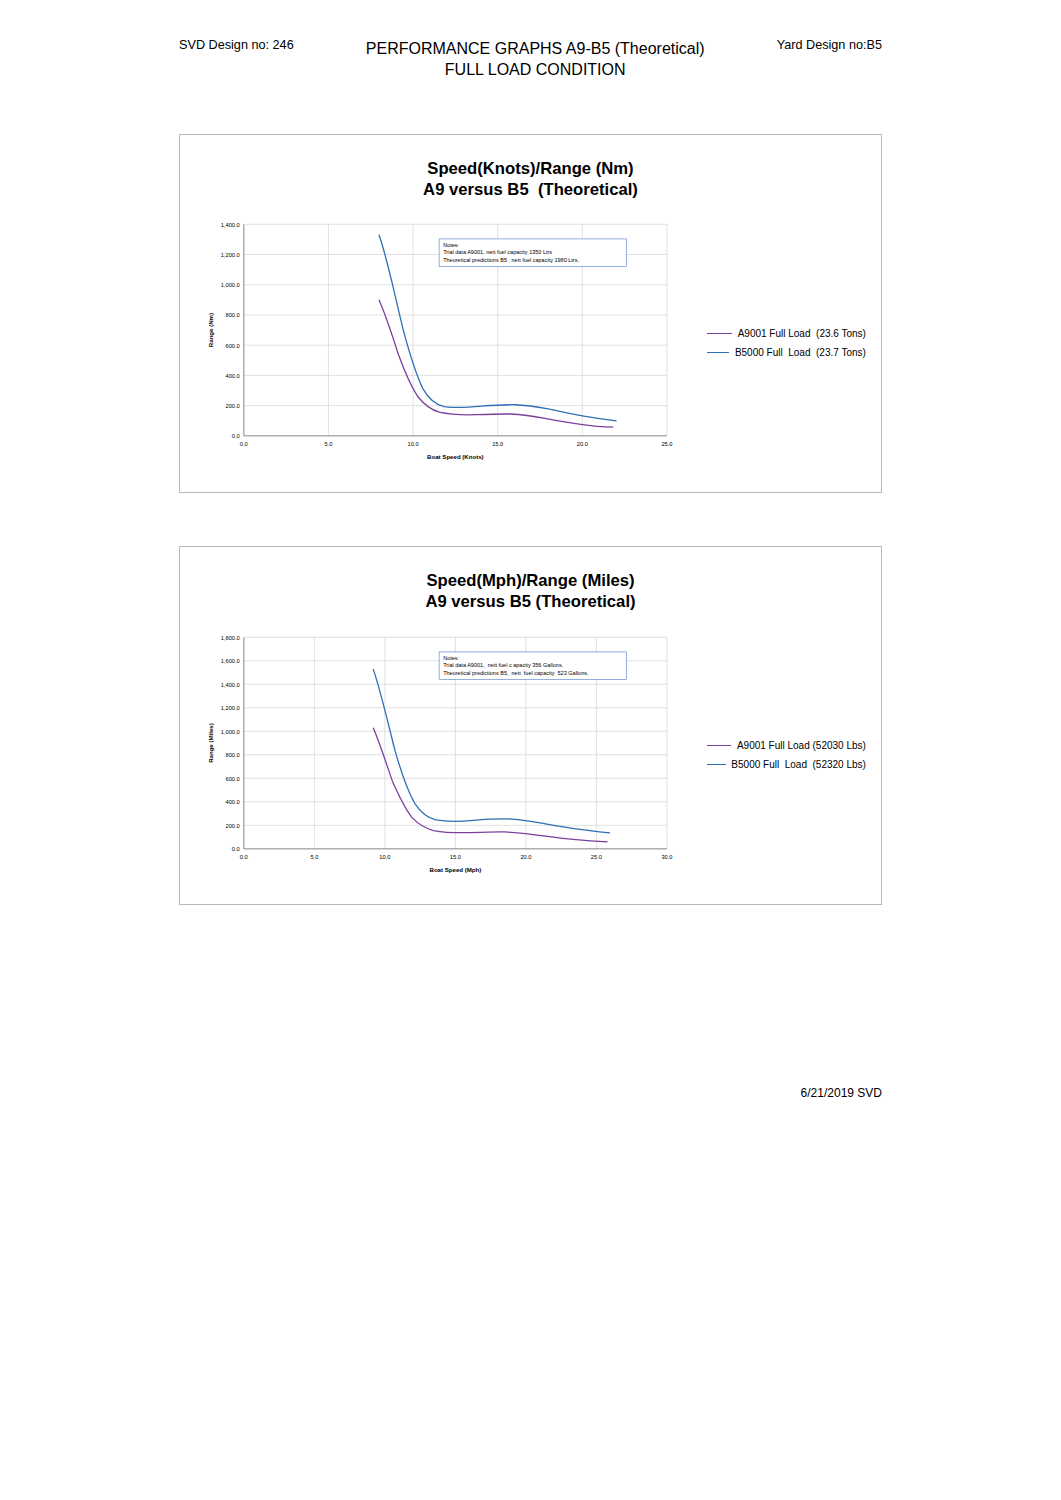SVD Design no: 246
PERFORMANCE GRAPHS A9-B5 (Theoretical)
FULL LOAD CONDITION
Yard Design no:B5
Speed(Knots)/Range (Nm)
A9 versus B5 (Theoretical)
0.0 200.0 400.0 600.0 800.0 1,000.0 1,200.0 1,400.0 0.0 5.0 10.0 15.0 20.0 25.0 Boat Speed (Knots) Range (Nm) Notes: Trial data A9001, nett fuel capacity 1350 Ltrs Theoretical predictions B5 , nett fuel capacity 1980 Ltrs.
A9001 Full Load (23.6 Tons)
B5000 Full Load (23.7 Tons)
Speed(Mph)/Range (Miles)
A9 versus B5 (Theoretical)
0.0 200.0 400.0 600.0 800.0 1,000.0 1,200.0 1,400.0 1,600.0 1,800.0 0.0 5.0 10.0 15.0 20.0 25.0 30.0 Boat Speed (Mph) Range (Miles) Notes: Trial data A9001, nett fuel c apacity 356 Gallons. Theoretical predictions B5, nett fuel capacity 523 Gallons.
A9001 Full Load (52030 Lbs)
B5000 Full Load (52320 Lbs)
6/21/2019 SVD